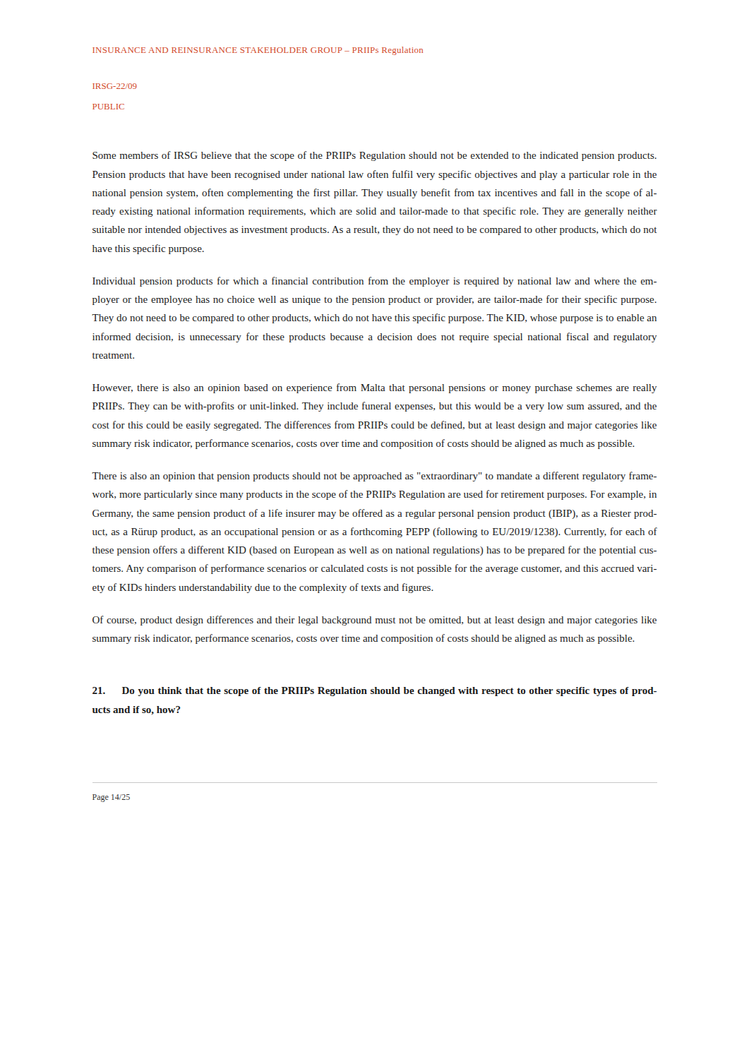INSURANCE AND REINSURANCE STAKEHOLDER GROUP – PRIIPs Regulation
IRSG-22/09
PUBLIC
Some members of IRSG believe that the scope of the PRIIPs Regulation should not be extended to the indicated pension products. Pension products that have been recognised under national law often fulfil very specific objectives and play a particular role in the national pension system, often complementing the first pillar. They usually benefit from tax incentives and fall in the scope of already existing national information requirements, which are solid and tailor-made to that specific role. They are generally neither suitable nor intended objectives as investment products. As a result, they do not need to be compared to other products, which do not have this specific purpose.
Individual pension products for which a financial contribution from the employer is required by national law and where the employer or the employee has no choice well as unique to the pension product or provider, are tailor-made for their specific purpose. They do not need to be compared to other products, which do not have this specific purpose. The KID, whose purpose is to enable an informed decision, is unnecessary for these products because a decision does not require special national fiscal and regulatory treatment.
However, there is also an opinion based on experience from Malta that personal pensions or money purchase schemes are really PRIIPs. They can be with-profits or unit-linked. They include funeral expenses, but this would be a very low sum assured, and the cost for this could be easily segregated. The differences from PRIIPs could be defined, but at least design and major categories like summary risk indicator, performance scenarios, costs over time and composition of costs should be aligned as much as possible.
There is also an opinion that pension products should not be approached as "extraordinary" to mandate a different regulatory framework, more particularly since many products in the scope of the PRIIPs Regulation are used for retirement purposes. For example, in Germany, the same pension product of a life insurer may be offered as a regular personal pension product (IBIP), as a Riester product, as a Rürup product, as an occupational pension or as a forthcoming PEPP (following to EU/2019/1238). Currently, for each of these pension offers a different KID (based on European as well as on national regulations) has to be prepared for the potential customers. Any comparison of performance scenarios or calculated costs is not possible for the average customer, and this accrued variety of KIDs hinders understandability due to the complexity of texts and figures.
Of course, product design differences and their legal background must not be omitted, but at least design and major categories like summary risk indicator, performance scenarios, costs over time and composition of costs should be aligned as much as possible.
21. Do you think that the scope of the PRIIPs Regulation should be changed with respect to other specific types of products and if so, how?
Page 14/25